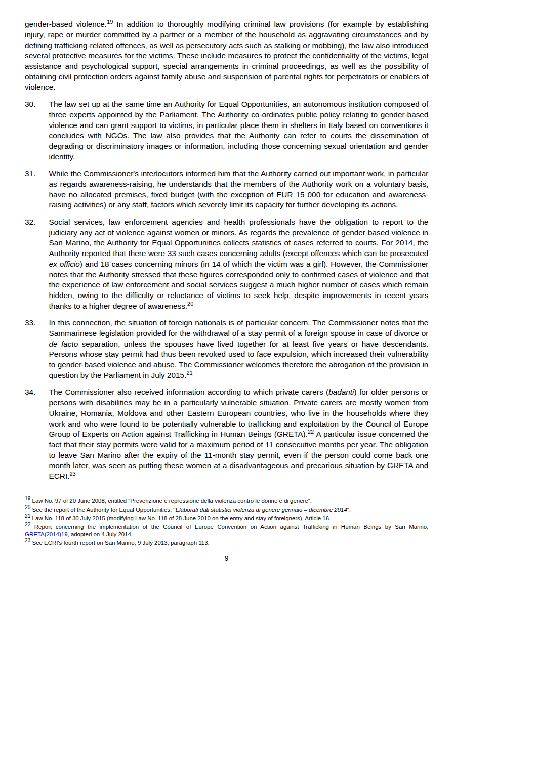gender-based violence.19 In addition to thoroughly modifying criminal law provisions (for example by establishing injury, rape or murder committed by a partner or a member of the household as aggravating circumstances and by defining trafficking-related offences, as well as persecutory acts such as stalking or mobbing), the law also introduced several protective measures for the victims. These include measures to protect the confidentiality of the victims, legal assistance and psychological support, special arrangements in criminal proceedings, as well as the possibility of obtaining civil protection orders against family abuse and suspension of parental rights for perpetrators or enablers of violence.
30.
The law set up at the same time an Authority for Equal Opportunities, an autonomous institution composed of three experts appointed by the Parliament. The Authority co-ordinates public policy relating to gender-based violence and can grant support to victims, in particular place them in shelters in Italy based on conventions it concludes with NGOs. The law also provides that the Authority can refer to courts the dissemination of degrading or discriminatory images or information, including those concerning sexual orientation and gender identity.
31.
While the Commissioner's interlocutors informed him that the Authority carried out important work, in particular as regards awareness-raising, he understands that the members of the Authority work on a voluntary basis, have no allocated premises, fixed budget (with the exception of EUR 15 000 for education and awareness-raising activities) or any staff, factors which severely limit its capacity for further developing its actions.
32.
Social services, law enforcement agencies and health professionals have the obligation to report to the judiciary any act of violence against women or minors. As regards the prevalence of gender-based violence in San Marino, the Authority for Equal Opportunities collects statistics of cases referred to courts. For 2014, the Authority reported that there were 33 such cases concerning adults (except offences which can be prosecuted ex officio) and 18 cases concerning minors (in 14 of which the victim was a girl). However, the Commissioner notes that the Authority stressed that these figures corresponded only to confirmed cases of violence and that the experience of law enforcement and social services suggest a much higher number of cases which remain hidden, owing to the difficulty or reluctance of victims to seek help, despite improvements in recent years thanks to a higher degree of awareness.20
33.
In this connection, the situation of foreign nationals is of particular concern. The Commissioner notes that the Sammarinese legislation provided for the withdrawal of a stay permit of a foreign spouse in case of divorce or de facto separation, unless the spouses have lived together for at least five years or have descendants. Persons whose stay permit had thus been revoked used to face expulsion, which increased their vulnerability to gender-based violence and abuse. The Commissioner welcomes therefore the abrogation of the provision in question by the Parliament in July 2015.21
34.
The Commissioner also received information according to which private carers (badanti) for older persons or persons with disabilities may be in a particularly vulnerable situation. Private carers are mostly women from Ukraine, Romania, Moldova and other Eastern European countries, who live in the households where they work and who were found to be potentially vulnerable to trafficking and exploitation by the Council of Europe Group of Experts on Action against Trafficking in Human Beings (GRETA).22 A particular issue concerned the fact that their stay permits were valid for a maximum period of 11 consecutive months per year. The obligation to leave San Marino after the expiry of the 11-month stay permit, even if the person could come back one month later, was seen as putting these women at a disadvantageous and precarious situation by GRETA and ECRI.23
19 Law No. 97 of 20 June 2008, entitled "Prevenzione e repressione della violenza contro le donne e di genere".
20 See the report of the Authority for Equal Opportunities, "Elaborati dati statistici violenza di genere gennaio – dicembre 2014".
21 Law No. 118 of 30 July 2015 (modifying Law No. 118 of 28 June 2010 on the entry and stay of foreigners), Article 16.
22 Report concerning the implementation of the Council of Europe Convention on Action against Trafficking in Human Beings by San Marino, GRETA(2014)19, adopted on 4 July 2014.
23 See ECRI's fourth report on San Marino, 9 July 2013, paragraph 113.
9